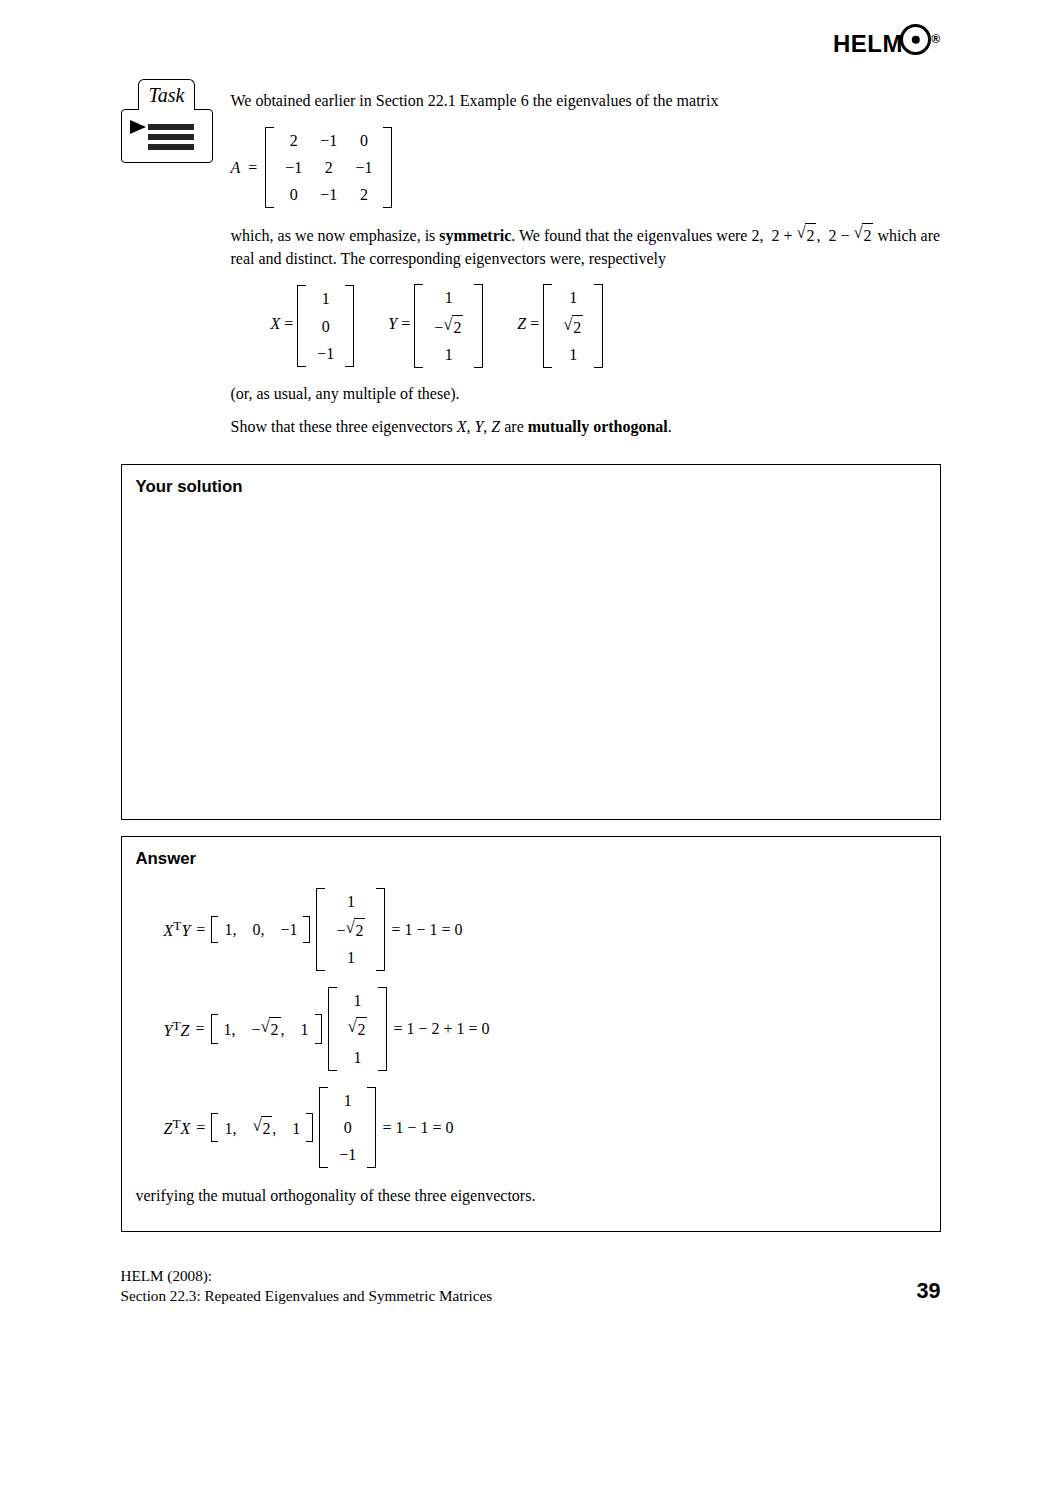HELM®
Task
We obtained earlier in Section 22.1 Example 6 the eigenvalues of the matrix
A =
| 2 | −1 | 0 |
| −1 | 2 | −1 |
| 0 | −1 | 2 |
which, as we now emphasize, is symmetric. We found that the eigenvalues were 2, 2 + 2, 2 − 2 which are real and distinct. The corresponding eigenvectors were, respectively
X =
| 1 |
| 0 |
| −1 |
Y =
| 1 |
| − 2 |
| 1 |
Z =
| 1 |
| 2 |
| 1 |
(or, as usual, any multiple of these).
Show that these three eigenvectors X, Y, Z are mutually orthogonal.
Your solution
Answer
XTY = 1, 0, −1
| 1 |
| − 2 |
| 1 |
= 1 − 1 = 0
YTZ = 1, −2, 1
| 1 |
| 2 |
| 1 |
= 1 − 2 + 1 = 0
ZTX = 1, 2, 1
| 1 |
| 0 |
| −1 |
= 1 − 1 = 0
verifying the mutual orthogonality of these three eigenvectors.
HELM (2008):
Section 22.3: Repeated Eigenvalues and Symmetric Matrices
39